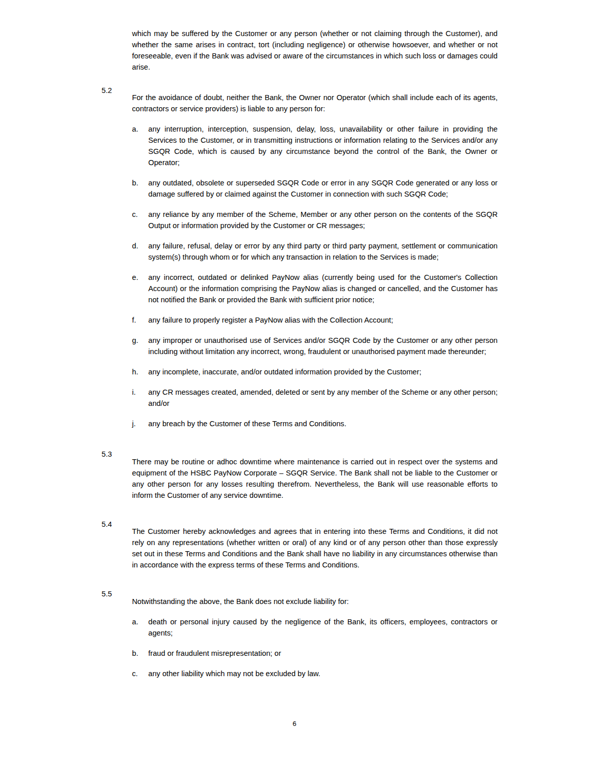which may be suffered by the Customer or any person (whether or not claiming through the Customer), and whether the same arises in contract, tort (including negligence) or otherwise howsoever, and whether or not foreseeable, even if the Bank was advised or aware of the circumstances in which such loss or damages could arise.
5.2
For the avoidance of doubt, neither the Bank, the Owner nor Operator (which shall include each of its agents, contractors or service providers) is liable to any person for:
a. any interruption, interception, suspension, delay, loss, unavailability or other failure in providing the Services to the Customer, or in transmitting instructions or information relating to the Services and/or any SGQR Code, which is caused by any circumstance beyond the control of the Bank, the Owner or Operator;
b. any outdated, obsolete or superseded SGQR Code or error in any SGQR Code generated or any loss or damage suffered by or claimed against the Customer in connection with such SGQR Code;
c. any reliance by any member of the Scheme, Member or any other person on the contents of the SGQR Output or information provided by the Customer or CR messages;
d. any failure, refusal, delay or error by any third party or third party payment, settlement or communication system(s) through whom or for which any transaction in relation to the Services is made;
e. any incorrect, outdated or delinked PayNow alias (currently being used for the Customer's Collection Account) or the information comprising the PayNow alias is changed or cancelled, and the Customer has not notified the Bank or provided the Bank with sufficient prior notice;
f. any failure to properly register a PayNow alias with the Collection Account;
g. any improper or unauthorised use of Services and/or SGQR Code by the Customer or any other person including without limitation any incorrect, wrong, fraudulent or unauthorised payment made thereunder;
h. any incomplete, inaccurate, and/or outdated information provided by the Customer;
i. any CR messages created, amended, deleted or sent by any member of the Scheme or any other person; and/or
j. any breach by the Customer of these Terms and Conditions.
5.3
There may be routine or adhoc downtime where maintenance is carried out in respect over the systems and equipment of the HSBC PayNow Corporate – SGQR Service. The Bank shall not be liable to the Customer or any other person for any losses resulting therefrom. Nevertheless, the Bank will use reasonable efforts to inform the Customer of any service downtime.
5.4
The Customer hereby acknowledges and agrees that in entering into these Terms and Conditions, it did not rely on any representations (whether written or oral) of any kind or of any person other than those expressly set out in these Terms and Conditions and the Bank shall have no liability in any circumstances otherwise than in accordance with the express terms of these Terms and Conditions.
5.5
Notwithstanding the above, the Bank does not exclude liability for:
a. death or personal injury caused by the negligence of the Bank, its officers, employees, contractors or agents;
b. fraud or fraudulent misrepresentation; or
c. any other liability which may not be excluded by law.
6